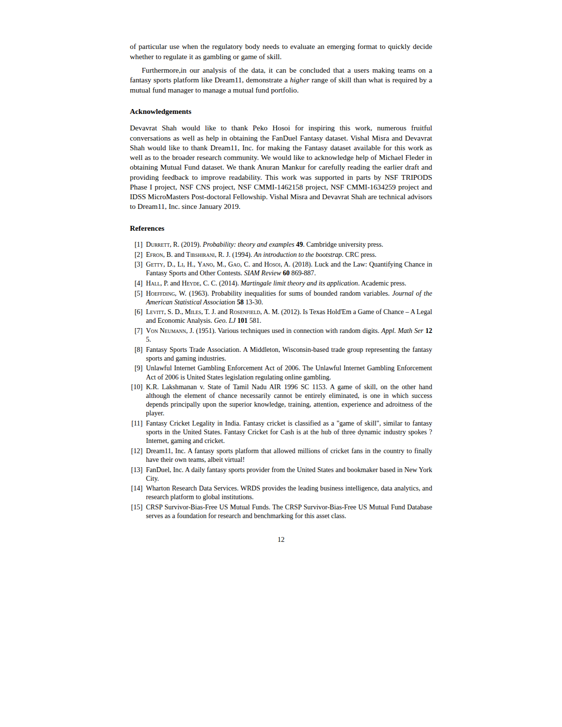of particular use when the regulatory body needs to evaluate an emerging format to quickly decide whether to regulate it as gambling or game of skill.
Furthermore,in our analysis of the data, it can be concluded that a users making teams on a fantasy sports platform like Dream11, demonstrate a higher range of skill than what is required by a mutual fund manager to manage a mutual fund portfolio.
Acknowledgements
Devavrat Shah would like to thank Peko Hosoi for inspiring this work, numerous fruitful conversations as well as help in obtaining the FanDuel Fantasy dataset. Vishal Misra and Devavrat Shah would like to thank Dream11, Inc. for making the Fantasy dataset available for this work as well as to the broader research community. We would like to acknowledge help of Michael Fleder in obtaining Mutual Fund dataset. We thank Anuran Mankur for carefully reading the earlier draft and providing feedback to improve readability. This work was supported in parts by NSF TRIPODS Phase I project, NSF CNS project, NSF CMMI-1462158 project, NSF CMMI-1634259 project and IDSS MicroMasters Post-doctoral Fellowship. Vishal Misra and Devavrat Shah are technical advisors to Dream11, Inc. since January 2019.
References
[1] Durrett, R. (2019). Probability: theory and examples 49. Cambridge university press.
[2] Efron, B. and Tibshirani, R. J. (1994). An introduction to the bootstrap. CRC press.
[3] Getty, D., Li, H., Yano, M., Gao, C. and Hosoi, A. (2018). Luck and the Law: Quantifying Chance in Fantasy Sports and Other Contests. SIAM Review 60 869-887.
[4] Hall, P. and Heyde, C. C. (2014). Martingale limit theory and its application. Academic press.
[5] Hoeffding, W. (1963). Probability inequalities for sums of bounded random variables. Journal of the American Statistical Association 58 13-30.
[6] Levitt, S. D., Miles, T. J. and Rosenfield, A. M. (2012). Is Texas Hold'Em a Game of Chance – A Legal and Economic Analysis. Geo. LJ 101 581.
[7] Von Neumann, J. (1951). Various techniques used in connection with random digits. Appl. Math Ser 12 5.
[8] Fantasy Sports Trade Association. A Middleton, Wisconsin-based trade group representing the fantasy sports and gaming industries.
[9] Unlawful Internet Gambling Enforcement Act of 2006. The Unlawful Internet Gambling Enforcement Act of 2006 is United States legislation regulating online gambling.
[10] K.R. Lakshmanan v. State of Tamil Nadu AIR 1996 SC 1153. A game of skill, on the other hand although the element of chance necessarily cannot be entirely eliminated, is one in which success depends principally upon the superior knowledge, training, attention, experience and adroitness of the player.
[11] Fantasy Cricket Legality in India. Fantasy cricket is classified as a "game of skill", similar to fantasy sports in the United States. Fantasy Cricket for Cash is at the hub of three dynamic industry spokes ? Internet, gaming and cricket.
[12] Dream11, Inc. A fantasy sports platform that allowed millions of cricket fans in the country to finally have their own teams, albeit virtual!
[13] FanDuel, Inc. A daily fantasy sports provider from the United States and bookmaker based in New York City.
[14] Wharton Research Data Services. WRDS provides the leading business intelligence, data analytics, and research platform to global institutions.
[15] CRSP Survivor-Bias-Free US Mutual Funds. The CRSP Survivor-Bias-Free US Mutual Fund Database serves as a foundation for research and benchmarking for this asset class.
12